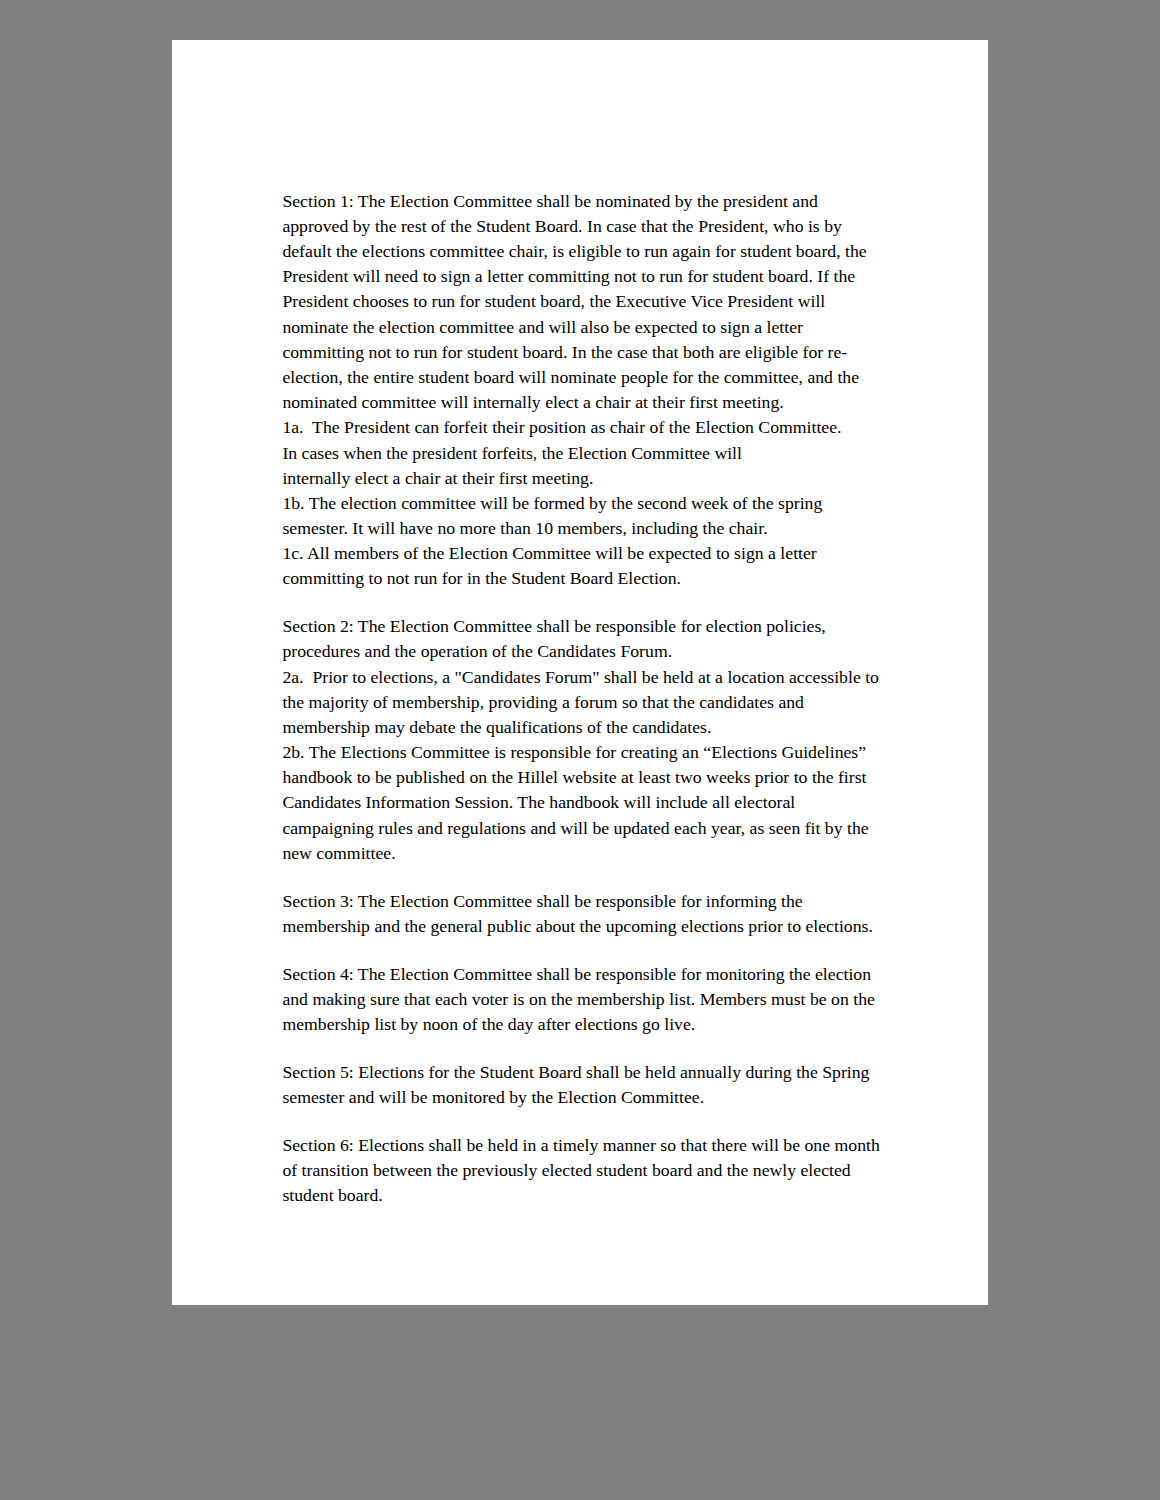Section 1: The Election Committee shall be nominated by the president and approved by the rest of the Student Board. In case that the President, who is by default the elections committee chair, is eligible to run again for student board, the President will need to sign a letter committing not to run for student board. If the President chooses to run for student board, the Executive Vice President will nominate the election committee and will also be expected to sign a letter committing not to run for student board. In the case that both are eligible for re-election, the entire student board will nominate people for the committee, and the nominated committee will internally elect a chair at their first meeting.
1a. The President can forfeit their position as chair of the Election Committee.
In cases when the president forfeits, the Election Committee will
internally elect a chair at their first meeting.
1b. The election committee will be formed by the second week of the spring
semester. It will have no more than 10 members, including the chair.
1c. All members of the Election Committee will be expected to sign a letter
committing to not run for in the Student Board Election.
Section 2: The Election Committee shall be responsible for election policies, procedures and the operation of the Candidates Forum.
2a. Prior to elections, a "Candidates Forum" shall be held at a location accessible to the majority of membership, providing a forum so that the candidates and membership may debate the qualifications of the candidates.
2b. The Elections Committee is responsible for creating an “Elections Guidelines” handbook to be published on the Hillel website at least two weeks prior to the first Candidates Information Session. The handbook will include all electoral campaigning rules and regulations and will be updated each year, as seen fit by the new committee.
Section 3: The Election Committee shall be responsible for informing the membership and the general public about the upcoming elections prior to elections.
Section 4: The Election Committee shall be responsible for monitoring the election and making sure that each voter is on the membership list. Members must be on the membership list by noon of the day after elections go live.
Section 5: Elections for the Student Board shall be held annually during the Spring semester and will be monitored by the Election Committee.
Section 6: Elections shall be held in a timely manner so that there will be one month of transition between the previously elected student board and the newly elected student board.